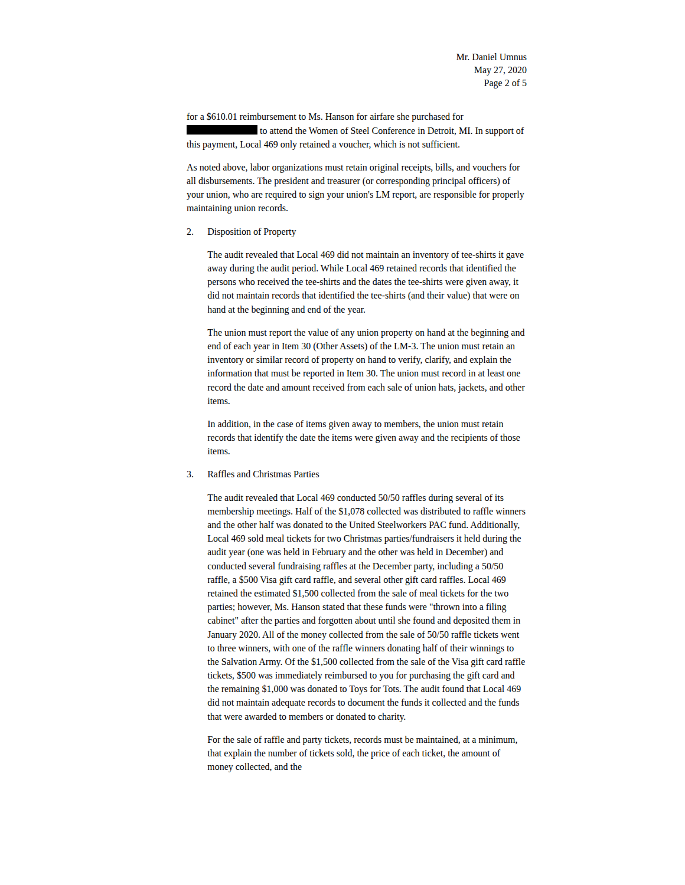Mr. Daniel Umnus
May 27, 2020
Page 2 of 5
for a $610.01 reimbursement to Ms. Hanson for airfare she purchased for to attend the Women of Steel Conference in Detroit, MI. In support of this payment, Local 469 only retained a voucher, which is not sufficient.
As noted above, labor organizations must retain original receipts, bills, and vouchers for all disbursements. The president and treasurer (or corresponding principal officers) of your union, who are required to sign your union's LM report, are responsible for properly maintaining union records.
2.
Disposition of Property
The audit revealed that Local 469 did not maintain an inventory of tee-shirts it gave away during the audit period. While Local 469 retained records that identified the persons who received the tee-shirts and the dates the tee-shirts were given away, it did not maintain records that identified the tee-shirts (and their value) that were on hand at the beginning and end of the year.
The union must report the value of any union property on hand at the beginning and end of each year in Item 30 (Other Assets) of the LM-3. The union must retain an inventory or similar record of property on hand to verify, clarify, and explain the information that must be reported in Item 30. The union must record in at least one record the date and amount received from each sale of union hats, jackets, and other items.
In addition, in the case of items given away to members, the union must retain records that identify the date the items were given away and the recipients of those items.
3.
Raffles and Christmas Parties
The audit revealed that Local 469 conducted 50/50 raffles during several of its membership meetings. Half of the $1,078 collected was distributed to raffle winners and the other half was donated to the United Steelworkers PAC fund. Additionally, Local 469 sold meal tickets for two Christmas parties/fundraisers it held during the audit year (one was held in February and the other was held in December) and conducted several fundraising raffles at the December party, including a 50/50 raffle, a $500 Visa gift card raffle, and several other gift card raffles. Local 469 retained the estimated $1,500 collected from the sale of meal tickets for the two parties; however, Ms. Hanson stated that these funds were "thrown into a filing cabinet" after the parties and forgotten about until she found and deposited them in January 2020. All of the money collected from the sale of 50/50 raffle tickets went to three winners, with one of the raffle winners donating half of their winnings to the Salvation Army. Of the $1,500 collected from the sale of the Visa gift card raffle tickets, $500 was immediately reimbursed to you for purchasing the gift card and the remaining $1,000 was donated to Toys for Tots. The audit found that Local 469 did not maintain adequate records to document the funds it collected and the funds that were awarded to members or donated to charity.
For the sale of raffle and party tickets, records must be maintained, at a minimum, that explain the number of tickets sold, the price of each ticket, the amount of money collected, and the